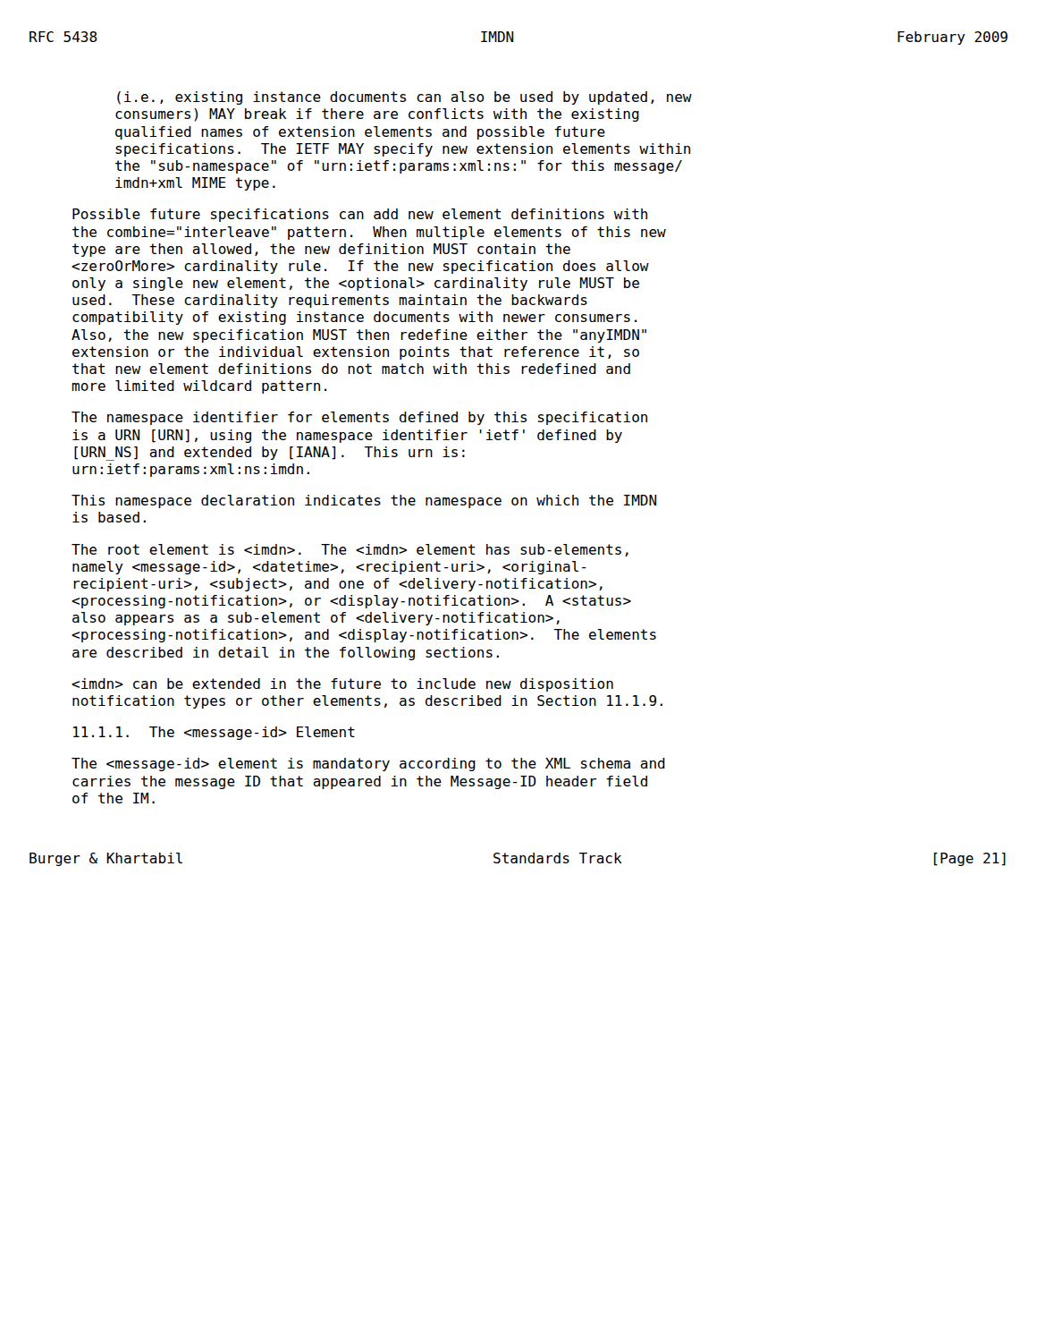RFC 5438 IMDN February 2009
(i.e., existing instance documents can also be used by updated, new consumers) MAY break if there are conflicts with the existing qualified names of extension elements and possible future specifications. The IETF MAY specify new extension elements within the "sub-namespace" of "urn:ietf:params:xml:ns:" for this message/ imdn+xml MIME type.
Possible future specifications can add new element definitions with the combine="interleave" pattern. When multiple elements of this new type are then allowed, the new definition MUST contain the <zeroOrMore> cardinality rule. If the new specification does allow only a single new element, the <optional> cardinality rule MUST be used. These cardinality requirements maintain the backwards compatibility of existing instance documents with newer consumers. Also, the new specification MUST then redefine either the "anyIMDN" extension or the individual extension points that reference it, so that new element definitions do not match with this redefined and more limited wildcard pattern.
The namespace identifier for elements defined by this specification is a URN [URN], using the namespace identifier 'ietf' defined by [URN_NS] and extended by [IANA]. This urn is: urn:ietf:params:xml:ns:imdn.
This namespace declaration indicates the namespace on which the IMDN is based.
The root element is <imdn>. The <imdn> element has sub-elements, namely <message-id>, <datetime>, <recipient-uri>, <original- recipient-uri>, <subject>, and one of <delivery-notification>, <processing-notification>, or <display-notification>. A <status> also appears as a sub-element of <delivery-notification>, <processing-notification>, and <display-notification>. The elements are described in detail in the following sections.
<imdn> can be extended in the future to include new disposition notification types or other elements, as described in Section 11.1.9.
11.1.1. The <message-id> Element
The <message-id> element is mandatory according to the XML schema and carries the message ID that appeared in the Message-ID header field of the IM.
Burger & Khartabil Standards Track [Page 21]